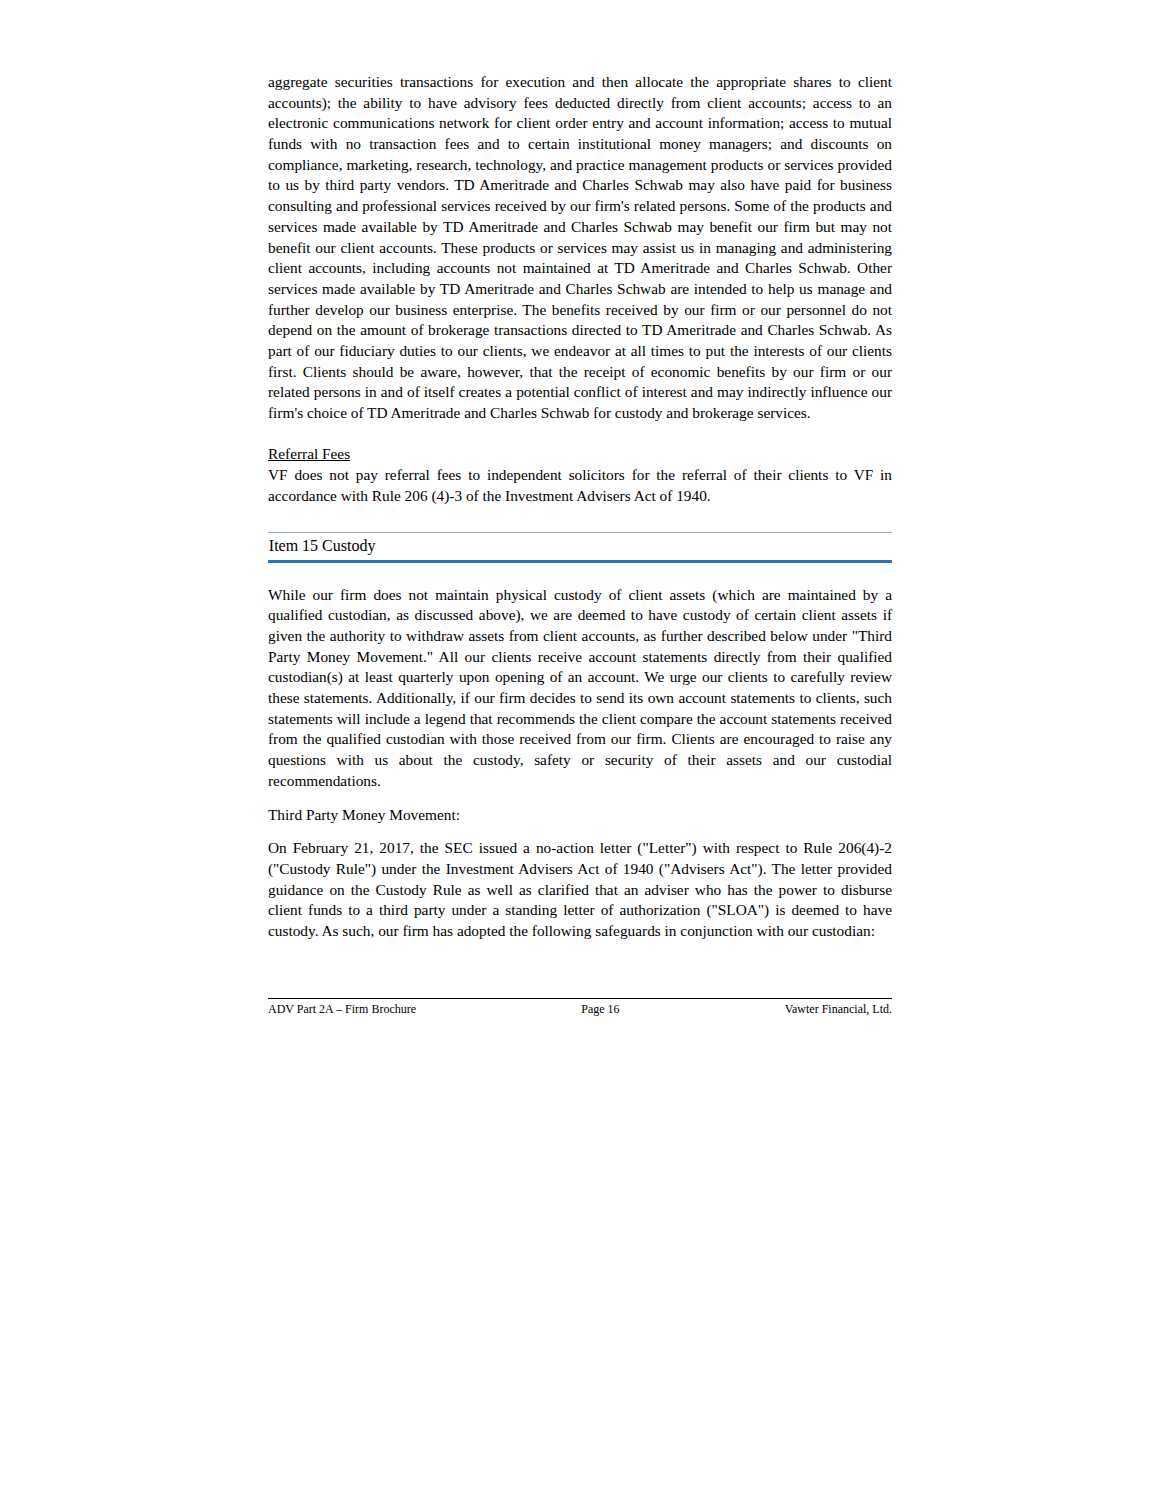aggregate securities transactions for execution and then allocate the appropriate shares to client accounts); the ability to have advisory fees deducted directly from client accounts; access to an electronic communications network for client order entry and account information; access to mutual funds with no transaction fees and to certain institutional money managers; and discounts on compliance, marketing, research, technology, and practice management products or services provided to us by third party vendors. TD Ameritrade and Charles Schwab may also have paid for business consulting and professional services received by our firm's related persons. Some of the products and services made available by TD Ameritrade and Charles Schwab may benefit our firm but may not benefit our client accounts. These products or services may assist us in managing and administering client accounts, including accounts not maintained at TD Ameritrade and Charles Schwab. Other services made available by TD Ameritrade and Charles Schwab are intended to help us manage and further develop our business enterprise. The benefits received by our firm or our personnel do not depend on the amount of brokerage transactions directed to TD Ameritrade and Charles Schwab. As part of our fiduciary duties to our clients, we endeavor at all times to put the interests of our clients first. Clients should be aware, however, that the receipt of economic benefits by our firm or our related persons in and of itself creates a potential conflict of interest and may indirectly influence our firm's choice of TD Ameritrade and Charles Schwab for custody and brokerage services.
Referral Fees
VF does not pay referral fees to independent solicitors for the referral of their clients to VF in accordance with Rule 206 (4)-3 of the Investment Advisers Act of 1940.
Item 15 Custody
While our firm does not maintain physical custody of client assets (which are maintained by a qualified custodian, as discussed above), we are deemed to have custody of certain client assets if given the authority to withdraw assets from client accounts, as further described below under "Third Party Money Movement." All our clients receive account statements directly from their qualified custodian(s) at least quarterly upon opening of an account. We urge our clients to carefully review these statements. Additionally, if our firm decides to send its own account statements to clients, such statements will include a legend that recommends the client compare the account statements received from the qualified custodian with those received from our firm. Clients are encouraged to raise any questions with us about the custody, safety or security of their assets and our custodial recommendations.
Third Party Money Movement:
On February 21, 2017, the SEC issued a no-action letter ("Letter") with respect to Rule 206(4)-2 ("Custody Rule") under the Investment Advisers Act of 1940 ("Advisers Act"). The letter provided guidance on the Custody Rule as well as clarified that an adviser who has the power to disburse client funds to a third party under a standing letter of authorization ("SLOA") is deemed to have custody. As such, our firm has adopted the following safeguards in conjunction with our custodian:
ADV Part 2A – Firm Brochure Page 16 Vawter Financial, Ltd.